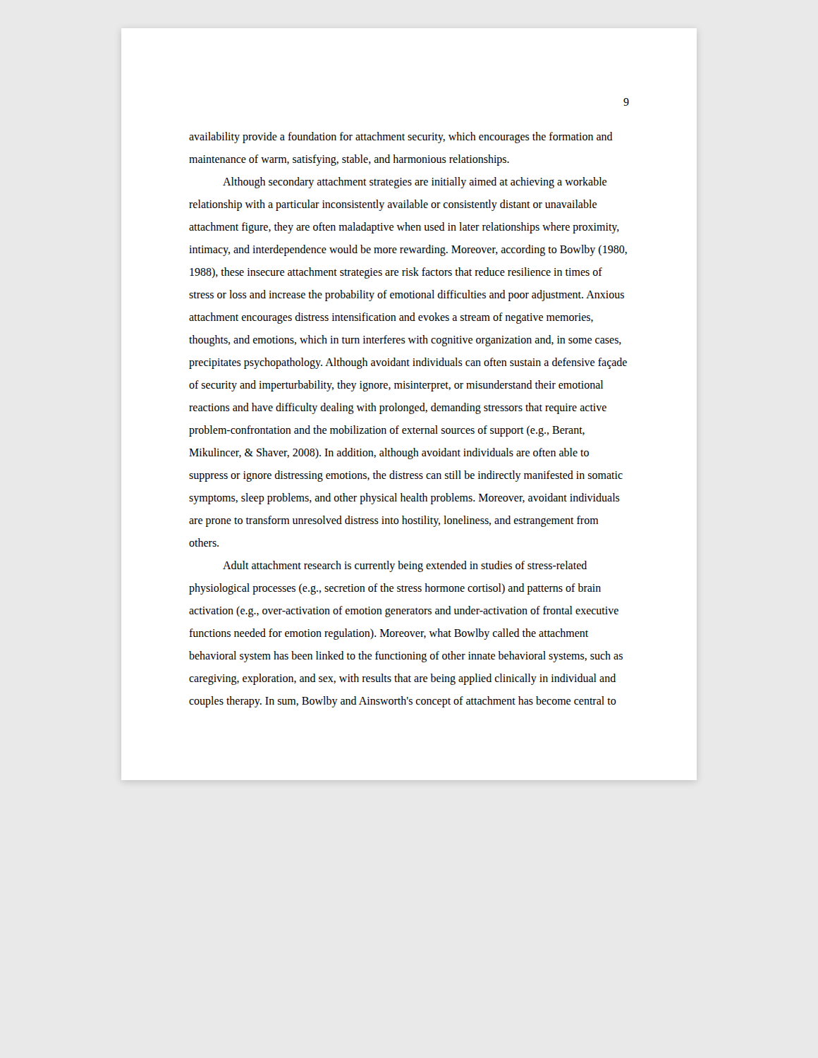9
availability provide a foundation for attachment security, which encourages the formation and maintenance of warm, satisfying, stable, and harmonious relationships.
Although secondary attachment strategies are initially aimed at achieving a workable relationship with a particular inconsistently available or consistently distant or unavailable attachment figure, they are often maladaptive when used in later relationships where proximity, intimacy, and interdependence would be more rewarding. Moreover, according to Bowlby (1980, 1988), these insecure attachment strategies are risk factors that reduce resilience in times of stress or loss and increase the probability of emotional difficulties and poor adjustment. Anxious attachment encourages distress intensification and evokes a stream of negative memories, thoughts, and emotions, which in turn interferes with cognitive organization and, in some cases, precipitates psychopathology. Although avoidant individuals can often sustain a defensive façade of security and imperturbability, they ignore, misinterpret, or misunderstand their emotional reactions and have difficulty dealing with prolonged, demanding stressors that require active problem-confrontation and the mobilization of external sources of support (e.g., Berant, Mikulincer, & Shaver, 2008). In addition, although avoidant individuals are often able to suppress or ignore distressing emotions, the distress can still be indirectly manifested in somatic symptoms, sleep problems, and other physical health problems. Moreover, avoidant individuals are prone to transform unresolved distress into hostility, loneliness, and estrangement from others.
Adult attachment research is currently being extended in studies of stress-related physiological processes (e.g., secretion of the stress hormone cortisol) and patterns of brain activation (e.g., over-activation of emotion generators and under-activation of frontal executive functions needed for emotion regulation). Moreover, what Bowlby called the attachment behavioral system has been linked to the functioning of other innate behavioral systems, such as caregiving, exploration, and sex, with results that are being applied clinically in individual and couples therapy. In sum, Bowlby and Ainsworth's concept of attachment has become central to